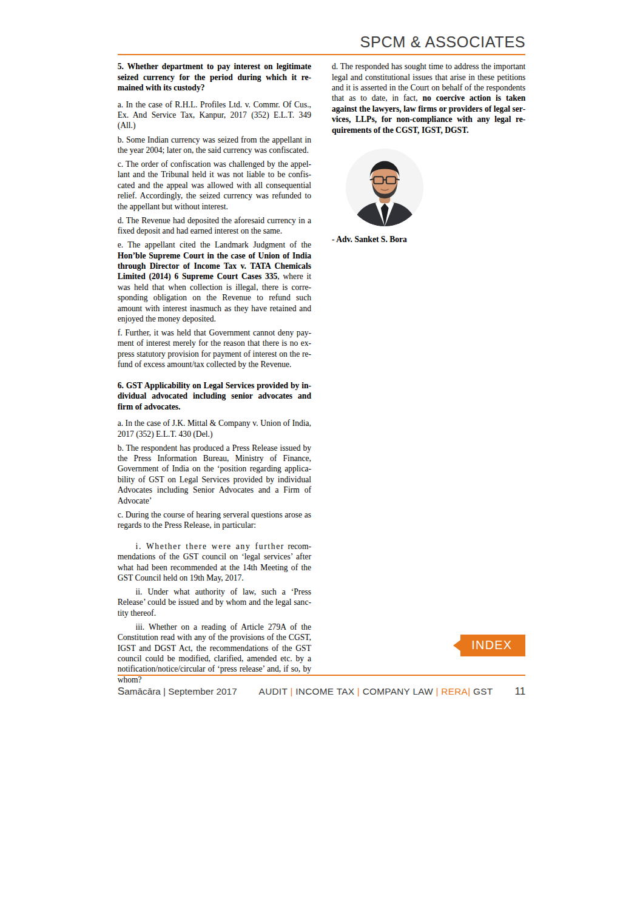SPCM & ASSOCIATES
5. Whether department to pay interest on legitimate seized currency for the period during which it remained with its custody?
a. In the case of R.H.L. Profiles Ltd. v. Commr. Of Cus., Ex. And Service Tax, Kanpur, 2017 (352) E.L.T. 349 (All.)
b. Some Indian currency was seized from the appellant in the year 2004; later on, the said currency was confiscated.
c. The order of confiscation was challenged by the appellant and the Tribunal held it was not liable to be confiscated and the appeal was allowed with all consequential relief. Accordingly, the seized currency was refunded to the appellant but without interest.
d. The Revenue had deposited the aforesaid currency in a fixed deposit and had earned interest on the same.
e. The appellant cited the Landmark Judgment of the Hon’ble Supreme Court in the case of Union of India through Director of Income Tax v. TATA Chemicals Limited (2014) 6 Supreme Court Cases 335, where it was held that when collection is illegal, there is corresponding obligation on the Revenue to refund such amount with interest inasmuch as they have retained and enjoyed the money deposited.
f. Further, it was held that Government cannot deny payment of interest merely for the reason that there is no express statutory provision for payment of interest on the refund of excess amount/tax collected by the Revenue.
6. GST Applicability on Legal Services provided by individual advocated including senior advocates and firm of advocates.
a. In the case of J.K. Mittal & Company v. Union of India, 2017 (352) E.L.T. 430 (Del.)
b. The respondent has produced a Press Release issued by the Press Information Bureau, Ministry of Finance, Government of India on the ‘position regarding applicability of GST on Legal Services provided by individual Advocates including Senior Advocates and a Firm of Advocate’
c. During the course of hearing serveral questions arose as regards to the Press Release, in particular:
i. Whether there were any further recommendations of the GST council on ‘legal services’ after what had been recommended at the 14th Meeting of the GST Council held on 19th May, 2017.
ii. Under what authority of law, such a ‘Press Release’ could be issued and by whom and the legal sanctity thereof.
iii. Whether on a reading of Article 279A of the Constitution read with any of the provisions of the CGST, IGST and DGST Act, the recommendations of the GST council could be modified, clarified, amended etc. by a notification/notice/circular of ‘press release’ and, if so, by whom?
d. The responded has sought time to address the important legal and constitutional issues that arise in these petitions and it is asserted in the Court on behalf of the respondents that as to date, in fact, no coercive action is taken against the lawyers, law firms or providers of legal services, LLPs, for non-compliance with any legal requirements of the CGST, IGST, DGST.
- Adv. Sanket S. Bora
INDEX
Samācāra | September 2017
AUDIT | INCOME TAX | COMPANY LAW | RERA| GST
11